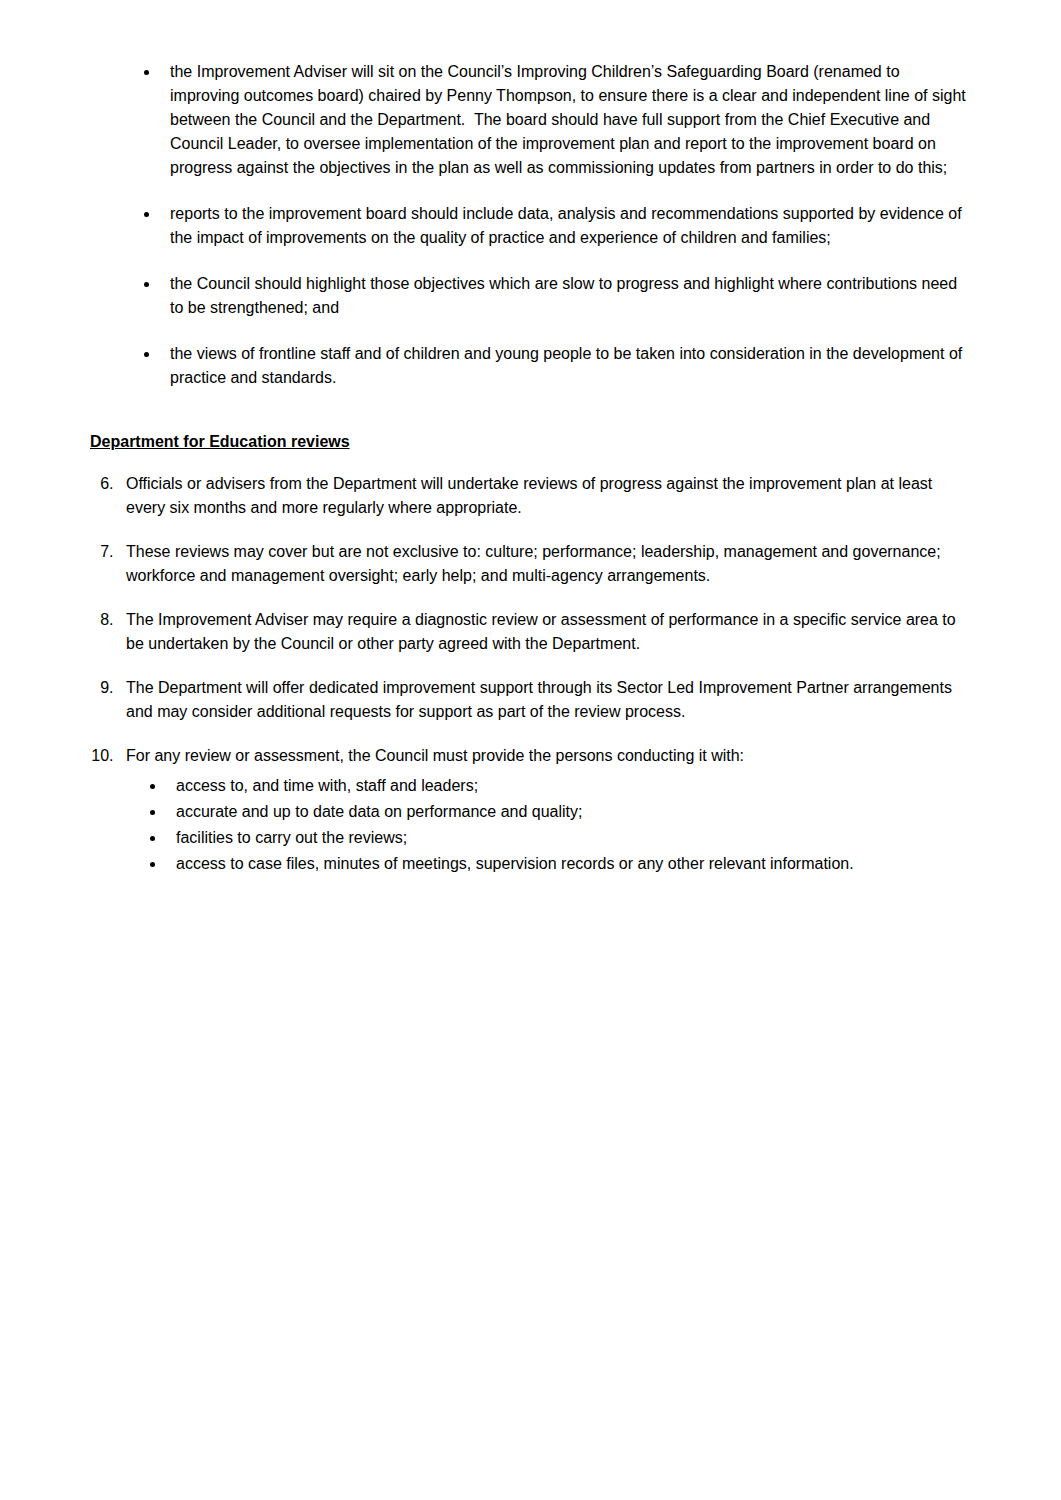the Improvement Adviser will sit on the Council’s Improving Children’s Safeguarding Board (renamed to improving outcomes board) chaired by Penny Thompson, to ensure there is a clear and independent line of sight between the Council and the Department. The board should have full support from the Chief Executive and Council Leader, to oversee implementation of the improvement plan and report to the improvement board on progress against the objectives in the plan as well as commissioning updates from partners in order to do this;
reports to the improvement board should include data, analysis and recommendations supported by evidence of the impact of improvements on the quality of practice and experience of children and families;
the Council should highlight those objectives which are slow to progress and highlight where contributions need to be strengthened; and
the views of frontline staff and of children and young people to be taken into consideration in the development of practice and standards.
Department for Education reviews
Officials or advisers from the Department will undertake reviews of progress against the improvement plan at least every six months and more regularly where appropriate.
These reviews may cover but are not exclusive to: culture; performance; leadership, management and governance; workforce and management oversight; early help; and multi-agency arrangements.
The Improvement Adviser may require a diagnostic review or assessment of performance in a specific service area to be undertaken by the Council or other party agreed with the Department.
The Department will offer dedicated improvement support through its Sector Led Improvement Partner arrangements and may consider additional requests for support as part of the review process.
For any review or assessment, the Council must provide the persons conducting it with:
access to, and time with, staff and leaders;
accurate and up to date data on performance and quality;
facilities to carry out the reviews;
access to case files, minutes of meetings, supervision records or any other relevant information.